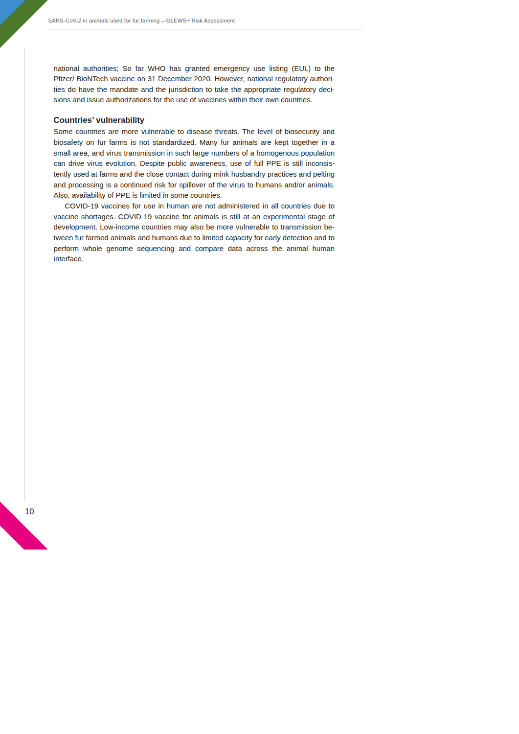SARS-CoV-2 in animals used for fur farming – GLEWS+ Risk Assessment
national authorities; So far WHO has granted emergency use listing (EUL) to the Pfizer/ BioNTech vaccine on 31 December 2020. However, national regulatory authorities do have the mandate and the jurisdiction to take the appropriate regulatory decisions and issue authorizations for the use of vaccines within their own countries.
Countries’ vulnerability
Some countries are more vulnerable to disease threats. The level of biosecurity and biosafety on fur farms is not standardized. Many fur animals are kept together in a small area, and virus transmission in such large numbers of a homogenous population can drive virus evolution. Despite public awareness, use of full PPE is still inconsistently used at farms and the close contact during mink husbandry practices and pelting and processing is a continued risk for spillover of the virus to humans and/or animals. Also, availability of PPE is limited in some countries.
COVID-19 vaccines for use in human are not administered in all countries due to vaccine shortages. COVID-19 vaccine for animals is still at an experimental stage of development. Low-income countries may also be more vulnerable to transmission between fur farmed animals and humans due to limited capacity for early detection and to perform whole genome sequencing and compare data across the animal human interface.
10